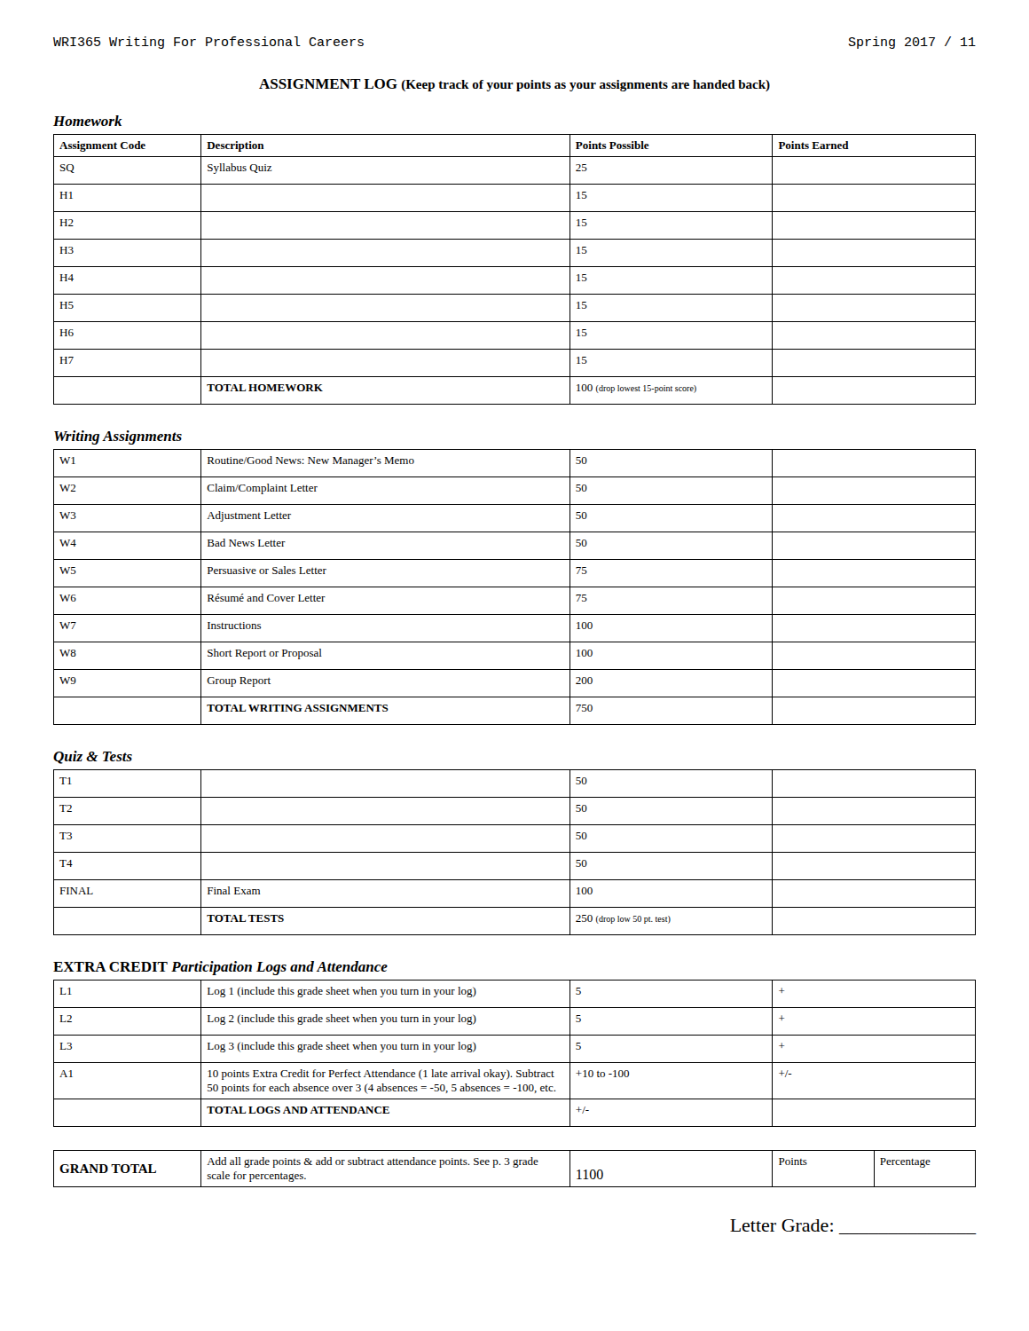WRI365 Writing For Professional Careers Spring 2017 / 11
ASSIGNMENT LOG (Keep track of your points as your assignments are handed back)
Homework
| Assignment Code | Description | Points Possible | Points Earned |
| --- | --- | --- | --- |
| SQ | Syllabus Quiz | 25 | |
| H1 | | 15 | |
| H2 | | 15 | |
| H3 | | 15 | |
| H4 | | 15 | |
| H5 | | 15 | |
| H6 | | 15 | |
| H7 | | 15 | |
| | TOTAL HOMEWORK | 100 (drop lowest 15-point score) | |
Writing Assignments
| W1 | Routine/Good News: New Manager’s Memo | 50 | |
| W2 | Claim/Complaint Letter | 50 | |
| W3 | Adjustment Letter | 50 | |
| W4 | Bad News Letter | 50 | |
| W5 | Persuasive or Sales Letter | 75 | |
| W6 | Résumé and Cover Letter | 75 | |
| W7 | Instructions | 100 | |
| W8 | Short Report or Proposal | 100 | |
| W9 | Group Report | 200 | |
| | TOTAL WRITING ASSIGNMENTS | 750 | |
Quiz & Tests
| T1 | | 50 | |
| T2 | | 50 | |
| T3 | | 50 | |
| T4 | | 50 | |
| FINAL | Final Exam | 100 | |
| | TOTAL TESTS | 250 (drop low 50 pt. test) | |
EXTRA CREDIT Participation Logs and Attendance
| L1 | Log 1 (include this grade sheet when you turn in your log) | 5 | + |
| L2 | Log 2 (include this grade sheet when you turn in your log) | 5 | + |
| L3 | Log 3 (include this grade sheet when you turn in your log) | 5 | + |
| A1 | 10 points Extra Credit for Perfect Attendance (1 late arrival okay). Subtract 50 points for each absence over 3 (4 absences = -50, 5 absences = -100, etc. | +10 to -100 | +/- |
| | TOTAL LOGS AND ATTENDANCE | +/- | |
| GRAND TOTAL | Add all grade points & add or subtract attendance points. See p. 3 grade scale for percentages. | 1100 | Points | Percentage |
Letter Grade: ______________